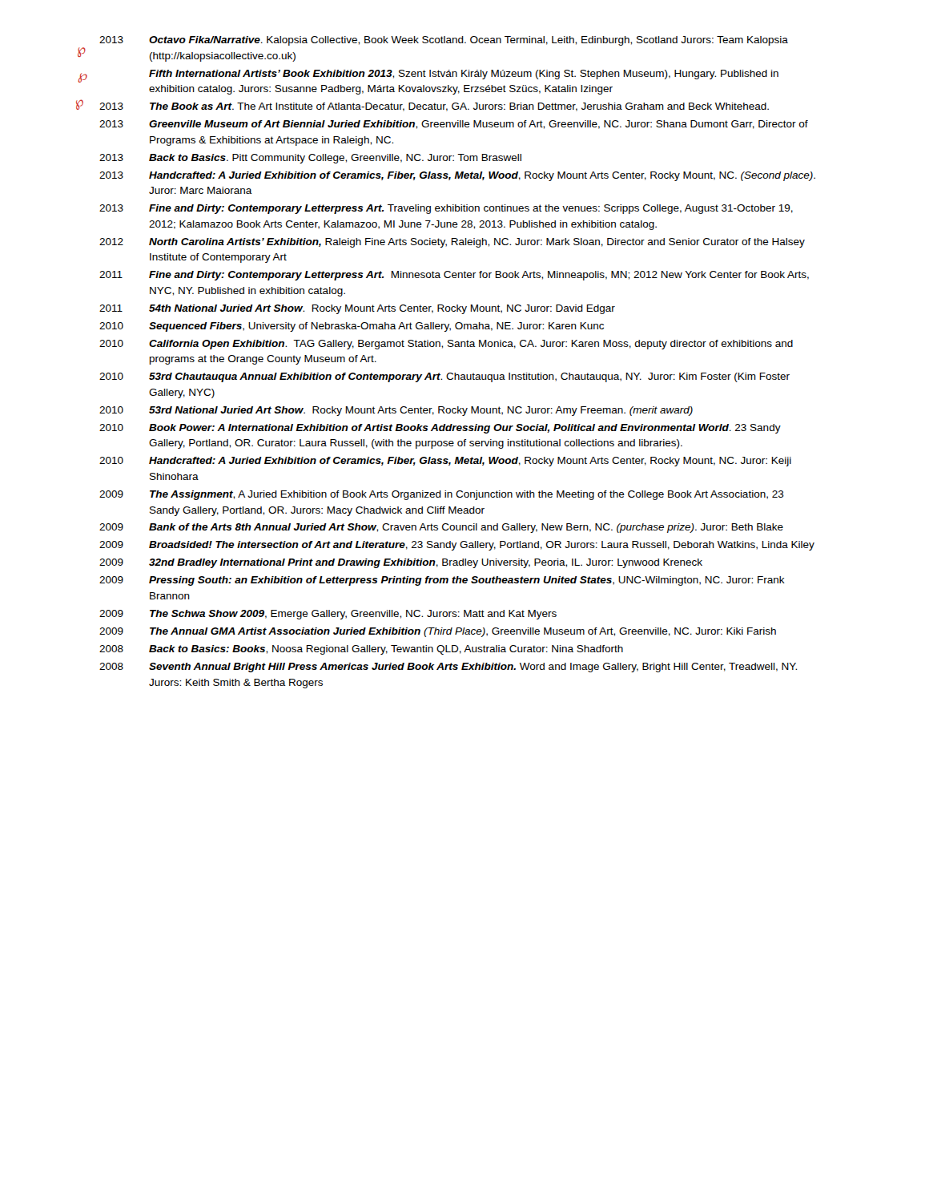℘ ℘ ℘
2013
Octavo Fika/Narrative. Kalopsia Collective, Book Week Scotland. Ocean Terminal, Leith, Edinburgh, Scotland Jurors: Team Kalopsia (http://kalopsiacollective.co.uk)
2013
Fifth International Artists’ Book Exhibition 2013, Szent István Király Múzeum (King St. Stephen Museum), Hungary. Published in exhibition catalog. Jurors: Susanne Padberg, Márta Kovalovszky, Erzsébet Szücs, Katalin Izinger
2013
The Book as Art. The Art Institute of Atlanta-Decatur, Decatur, GA. Jurors: Brian Dettmer, Jerushia Graham and Beck Whitehead.
2013
Greenville Museum of Art Biennial Juried Exhibition, Greenville Museum of Art, Greenville, NC. Juror: Shana Dumont Garr, Director of Programs & Exhibitions at Artspace in Raleigh, NC.
2013
Back to Basics. Pitt Community College, Greenville, NC. Juror: Tom Braswell
2013
Handcrafted: A Juried Exhibition of Ceramics, Fiber, Glass, Metal, Wood, Rocky Mount Arts Center, Rocky Mount, NC. (Second place). Juror: Marc Maiorana
2013
Fine and Dirty: Contemporary Letterpress Art. Traveling exhibition continues at the venues: Scripps College, August 31-October 19, 2012; Kalamazoo Book Arts Center, Kalamazoo, MI June 7-June 28, 2013. Published in exhibition catalog.
2012
North Carolina Artists’ Exhibition, Raleigh Fine Arts Society, Raleigh, NC. Juror: Mark Sloan, Director and Senior Curator of the Halsey Institute of Contemporary Art
2011
Fine and Dirty: Contemporary Letterpress Art. Minnesota Center for Book Arts, Minneapolis, MN; 2012 New York Center for Book Arts, NYC, NY. Published in exhibition catalog.
2011
54th National Juried Art Show. Rocky Mount Arts Center, Rocky Mount, NC Juror: David Edgar
2010
Sequenced Fibers, University of Nebraska-Omaha Art Gallery, Omaha, NE. Juror: Karen Kunc
2010
California Open Exhibition. TAG Gallery, Bergamot Station, Santa Monica, CA. Juror: Karen Moss, deputy director of exhibitions and programs at the Orange County Museum of Art.
2010
53rd Chautauqua Annual Exhibition of Contemporary Art. Chautauqua Institution, Chautauqua, NY. Juror: Kim Foster (Kim Foster Gallery, NYC)
2010
53rd National Juried Art Show. Rocky Mount Arts Center, Rocky Mount, NC Juror: Amy Freeman. (merit award)
2010
Book Power: A International Exhibition of Artist Books Addressing Our Social, Political and Environmental World. 23 Sandy Gallery, Portland, OR. Curator: Laura Russell, (with the purpose of serving institutional collections and libraries).
2010
Handcrafted: A Juried Exhibition of Ceramics, Fiber, Glass, Metal, Wood, Rocky Mount Arts Center, Rocky Mount, NC. Juror: Keiji Shinohara
2009
The Assignment, A Juried Exhibition of Book Arts Organized in Conjunction with the Meeting of the College Book Art Association, 23 Sandy Gallery, Portland, OR. Jurors: Macy Chadwick and Cliff Meador
2009
Bank of the Arts 8th Annual Juried Art Show, Craven Arts Council and Gallery, New Bern, NC. (purchase prize). Juror: Beth Blake
2009
Broadsided! The intersection of Art and Literature, 23 Sandy Gallery, Portland, OR Jurors: Laura Russell, Deborah Watkins, Linda Kiley
2009
32nd Bradley International Print and Drawing Exhibition, Bradley University, Peoria, IL. Juror: Lynwood Kreneck
2009
Pressing South: an Exhibition of Letterpress Printing from the Southeastern United States, UNC-Wilmington, NC. Juror: Frank Brannon
2009
The Schwa Show 2009, Emerge Gallery, Greenville, NC. Jurors: Matt and Kat Myers
2009
The Annual GMA Artist Association Juried Exhibition (Third Place), Greenville Museum of Art, Greenville, NC. Juror: Kiki Farish
2008
Back to Basics: Books, Noosa Regional Gallery, Tewantin QLD, Australia Curator: Nina Shadforth
2008
Seventh Annual Bright Hill Press Americas Juried Book Arts Exhibition. Word and Image Gallery, Bright Hill Center, Treadwell, NY. Jurors: Keith Smith & Bertha Rogers